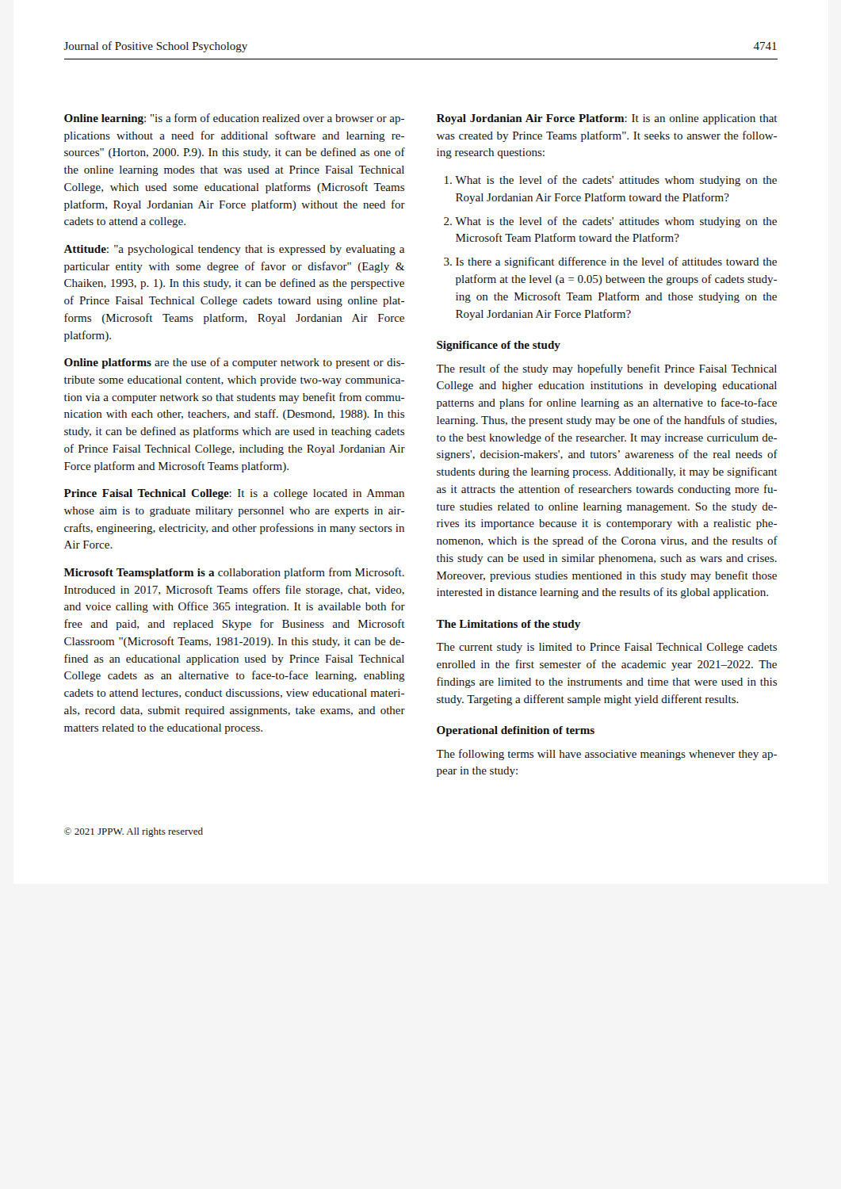Journal of Positive School Psychology 4741
Online learning: "is a form of education realized over a browser or applications without a need for additional software and learning resources" (Horton, 2000. P.9). In this study, it can be defined as one of the online learning modes that was used at Prince Faisal Technical College, which used some educational platforms (Microsoft Teams platform, Royal Jordanian Air Force platform) without the need for cadets to attend a college.
Attitude: "a psychological tendency that is expressed by evaluating a particular entity with some degree of favor or disfavor" (Eagly & Chaiken, 1993, p. 1). In this study, it can be defined as the perspective of Prince Faisal Technical College cadets toward using online platforms (Microsoft Teams platform, Royal Jordanian Air Force platform).
Online platforms are the use of a computer network to present or distribute some educational content, which provide two-way communication via a computer network so that students may benefit from communication with each other, teachers, and staff. (Desmond, 1988). In this study, it can be defined as platforms which are used in teaching cadets of Prince Faisal Technical College, including the Royal Jordanian Air Force platform and Microsoft Teams platform).
Prince Faisal Technical College: It is a college located in Amman whose aim is to graduate military personnel who are experts in aircrafts, engineering, electricity, and other professions in many sectors in Air Force.
Microsoft Teamsplatform is a collaboration platform from Microsoft. Introduced in 2017, Microsoft Teams offers file storage, chat, video, and voice calling with Office 365 integration. It is available both for free and paid, and replaced Skype for Business and Microsoft Classroom "(Microsoft Teams, 1981-2019). In this study, it can be defined as an educational application used by Prince Faisal Technical College cadets as an alternative to face-to-face learning, enabling cadets to attend lectures, conduct discussions, view educational materials, record data, submit required assignments, take exams, and other matters related to the educational process.
Royal Jordanian Air Force Platform: It is an online application that was created by Prince Teams platform". It seeks to answer the following research questions:
What is the level of the cadets' attitudes whom studying on the Royal Jordanian Air Force Platform toward the Platform?
What is the level of the cadets' attitudes whom studying on the Microsoft Team Platform toward the Platform?
Is there a significant difference in the level of attitudes toward the platform at the level (a = 0.05) between the groups of cadets studying on the Microsoft Team Platform and those studying on the Royal Jordanian Air Force Platform?
Significance of the study
The result of the study may hopefully benefit Prince Faisal Technical College and higher education institutions in developing educational patterns and plans for online learning as an alternative to face-to-face learning. Thus, the present study may be one of the handfuls of studies, to the best knowledge of the researcher. It may increase curriculum designers', decision-makers', and tutors’ awareness of the real needs of students during the learning process. Additionally, it may be significant as it attracts the attention of researchers towards conducting more future studies related to online learning management. So the study derives its importance because it is contemporary with a realistic phenomenon, which is the spread of the Corona virus, and the results of this study can be used in similar phenomena, such as wars and crises. Moreover, previous studies mentioned in this study may benefit those interested in distance learning and the results of its global application.
The Limitations of the study
The current study is limited to Prince Faisal Technical College cadets enrolled in the first semester of the academic year 2021–2022. The findings are limited to the instruments and time that were used in this study. Targeting a different sample might yield different results.
Operational definition of terms
The following terms will have associative meanings whenever they appear in the study:
© 2021 JPPW. All rights reserved